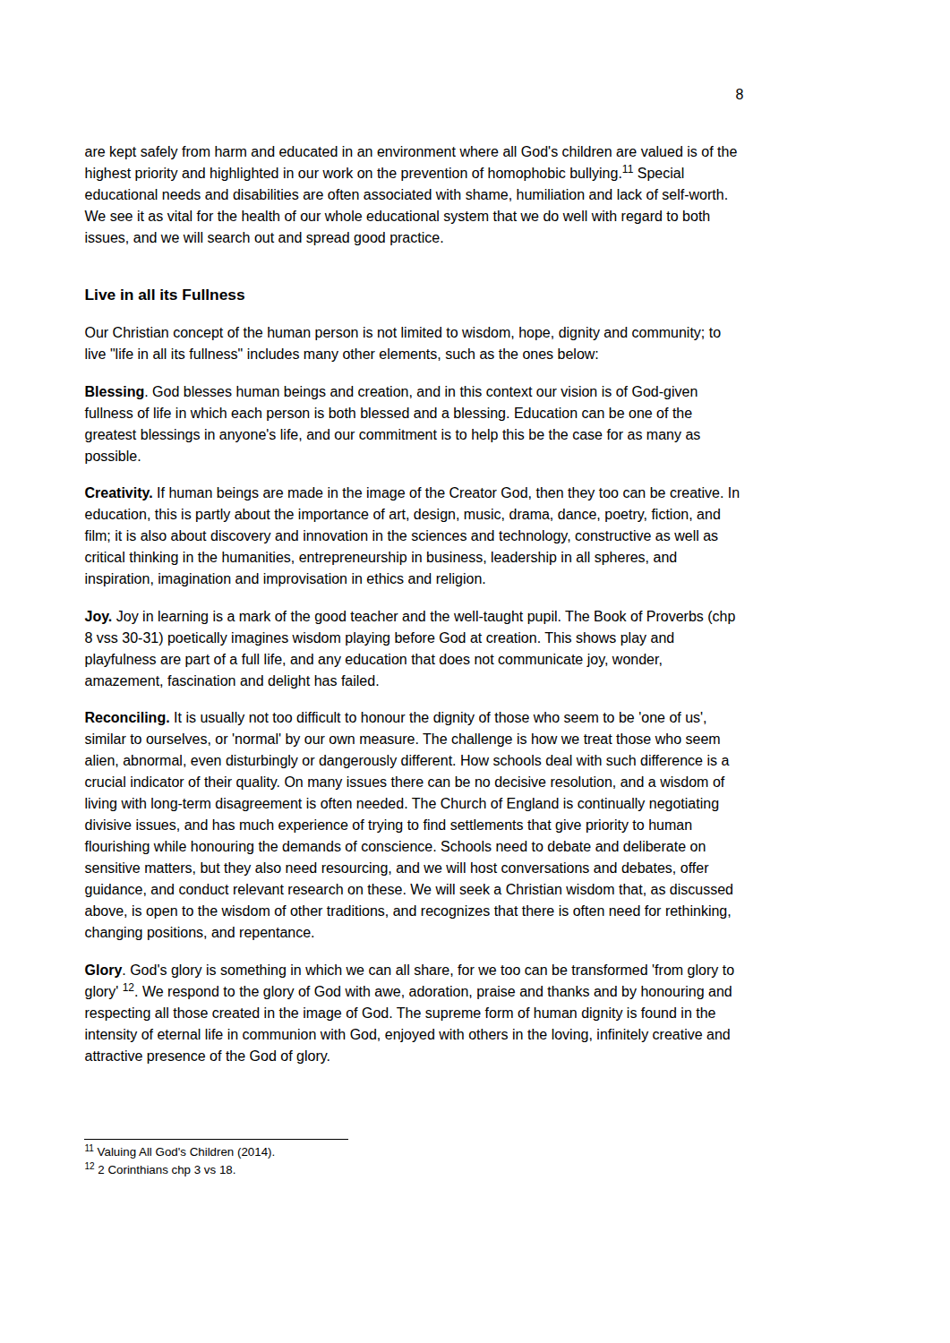8
are kept safely from harm and educated in an environment where all God's children are valued is of the highest priority and highlighted in our work on the prevention of homophobic bullying.11 Special educational needs and disabilities are often associated with shame, humiliation and lack of self-worth. We see it as vital for the health of our whole educational system that we do well with regard to both issues, and we will search out and spread good practice.
Live in all its Fullness
Our Christian concept of the human person is not limited to wisdom, hope, dignity and community; to live "life in all its fullness" includes many other elements, such as the ones below:
Blessing. God blesses human beings and creation, and in this context our vision is of God-given fullness of life in which each person is both blessed and a blessing. Education can be one of the greatest blessings in anyone's life, and our commitment is to help this be the case for as many as possible.
Creativity. If human beings are made in the image of the Creator God, then they too can be creative. In education, this is partly about the importance of art, design, music, drama, dance, poetry, fiction, and film; it is also about discovery and innovation in the sciences and technology, constructive as well as critical thinking in the humanities, entrepreneurship in business, leadership in all spheres, and inspiration, imagination and improvisation in ethics and religion.
Joy. Joy in learning is a mark of the good teacher and the well-taught pupil. The Book of Proverbs (chp 8 vss 30-31) poetically imagines wisdom playing before God at creation. This shows play and playfulness are part of a full life, and any education that does not communicate joy, wonder, amazement, fascination and delight has failed.
Reconciling. It is usually not too difficult to honour the dignity of those who seem to be 'one of us', similar to ourselves, or 'normal' by our own measure. The challenge is how we treat those who seem alien, abnormal, even disturbingly or dangerously different. How schools deal with such difference is a crucial indicator of their quality. On many issues there can be no decisive resolution, and a wisdom of living with long-term disagreement is often needed. The Church of England is continually negotiating divisive issues, and has much experience of trying to find settlements that give priority to human flourishing while honouring the demands of conscience. Schools need to debate and deliberate on sensitive matters, but they also need resourcing, and we will host conversations and debates, offer guidance, and conduct relevant research on these. We will seek a Christian wisdom that, as discussed above, is open to the wisdom of other traditions, and recognizes that there is often need for rethinking, changing positions, and repentance.
Glory. God's glory is something in which we can all share, for we too can be transformed 'from glory to glory' 12. We respond to the glory of God with awe, adoration, praise and thanks and by honouring and respecting all those created in the image of God. The supreme form of human dignity is found in the intensity of eternal life in communion with God, enjoyed with others in the loving, infinitely creative and attractive presence of the God of glory.
11 Valuing All God's Children (2014).
12 2 Corinthians chp 3 vs 18.